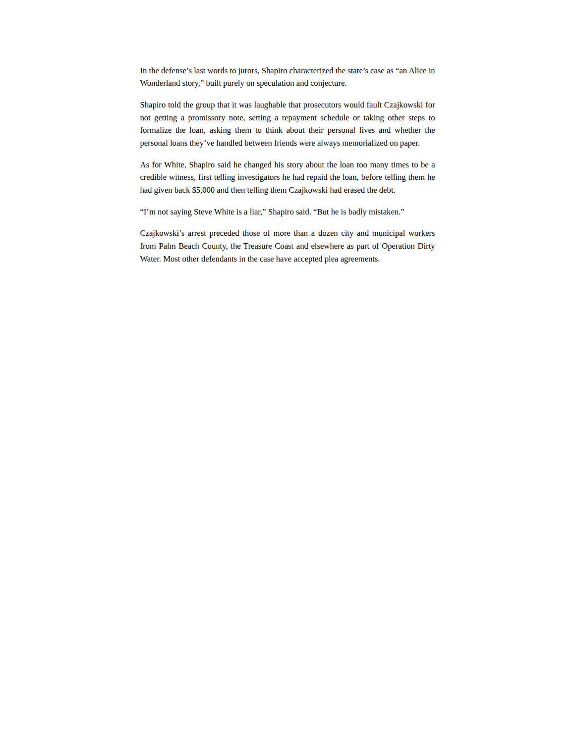In the defense’s last words to jurors, Shapiro characterized the state’s case as “an Alice in Wonderland story,” built purely on speculation and conjecture.
Shapiro told the group that it was laughable that prosecutors would fault Czajkowski for not getting a promissory note, setting a repayment schedule or taking other steps to formalize the loan, asking them to think about their personal lives and whether the personal loans they’ve handled between friends were always memorialized on paper.
As for White, Shapiro said he changed his story about the loan too many times to be a credible witness, first telling investigators he had repaid the loan, before telling them he had given back $5,000 and then telling them Czajkowski had erased the debt.
“I’m not saying Steve White is a liar,” Shapiro said. “But he is badly mistaken.”
Czajkowski’s arrest preceded those of more than a dozen city and municipal workers from Palm Beach County, the Treasure Coast and elsewhere as part of Operation Dirty Water. Most other defendants in the case have accepted plea agreements.